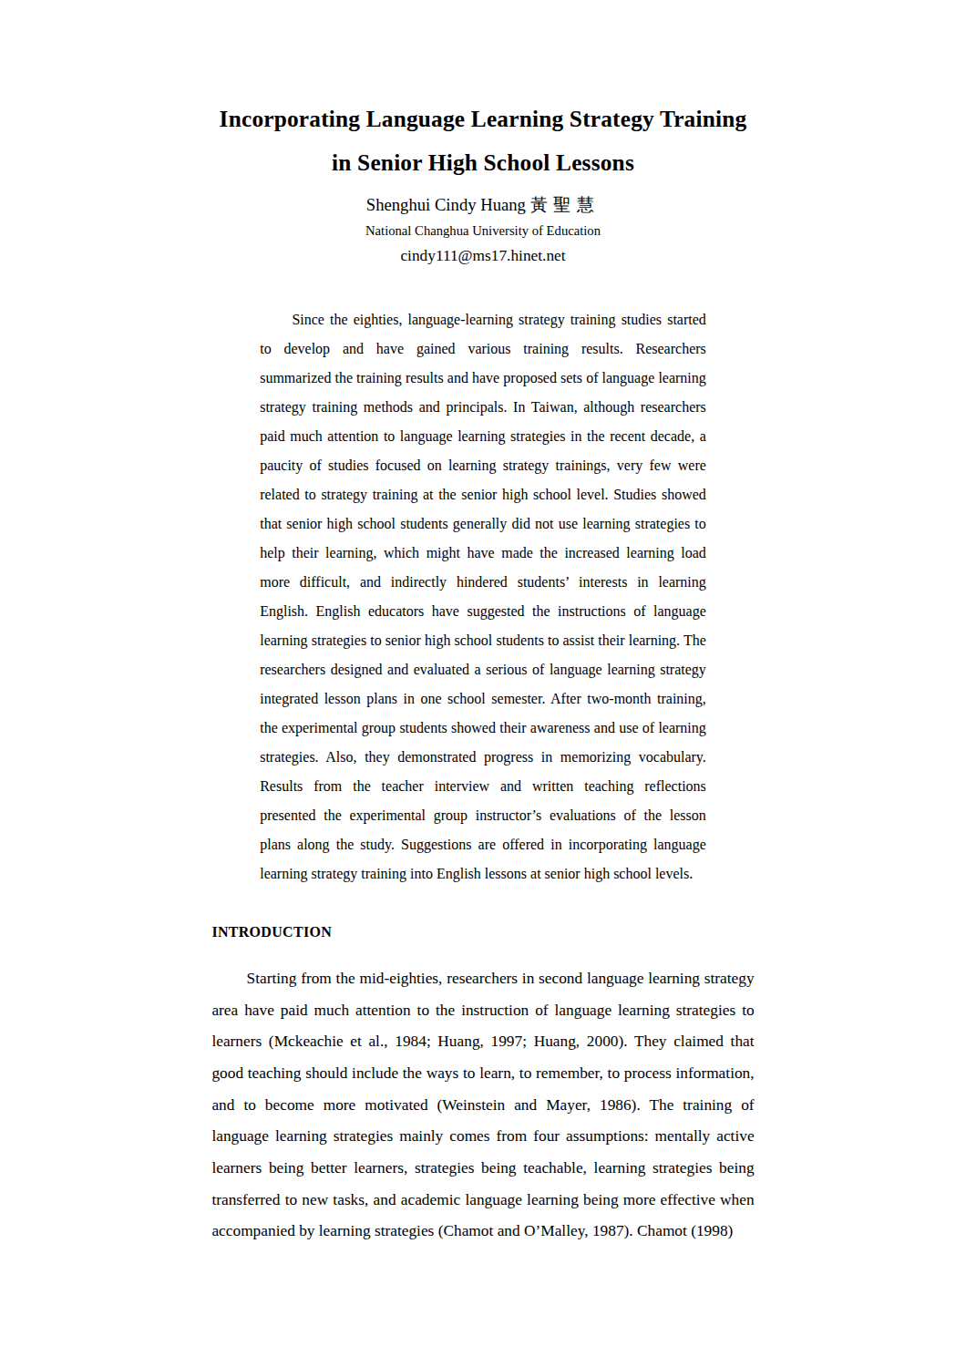Incorporating Language Learning Strategy Training
in Senior High School Lessons
Shenghui Cindy Huang 黃聖慧
National Changhua University of Education
cindy111@ms17.hinet.net
Since the eighties, language-learning strategy training studies started to develop and have gained various training results. Researchers summarized the training results and have proposed sets of language learning strategy training methods and principals. In Taiwan, although researchers paid much attention to language learning strategies in the recent decade, a paucity of studies focused on learning strategy trainings, very few were related to strategy training at the senior high school level. Studies showed that senior high school students generally did not use learning strategies to help their learning, which might have made the increased learning load more difficult, and indirectly hindered students’ interests in learning English. English educators have suggested the instructions of language learning strategies to senior high school students to assist their learning. The researchers designed and evaluated a serious of language learning strategy integrated lesson plans in one school semester. After two-month training, the experimental group students showed their awareness and use of learning strategies. Also, they demonstrated progress in memorizing vocabulary. Results from the teacher interview and written teaching reflections presented the experimental group instructor’s evaluations of the lesson plans along the study. Suggestions are offered in incorporating language learning strategy training into English lessons at senior high school levels.
INTRODUCTION
Starting from the mid-eighties, researchers in second language learning strategy area have paid much attention to the instruction of language learning strategies to learners (Mckeachie et al., 1984; Huang, 1997; Huang, 2000). They claimed that good teaching should include the ways to learn, to remember, to process information, and to become more motivated (Weinstein and Mayer, 1986). The training of language learning strategies mainly comes from four assumptions: mentally active learners being better learners, strategies being teachable, learning strategies being transferred to new tasks, and academic language learning being more effective when accompanied by learning strategies (Chamot and O’Malley, 1987). Chamot (1998)